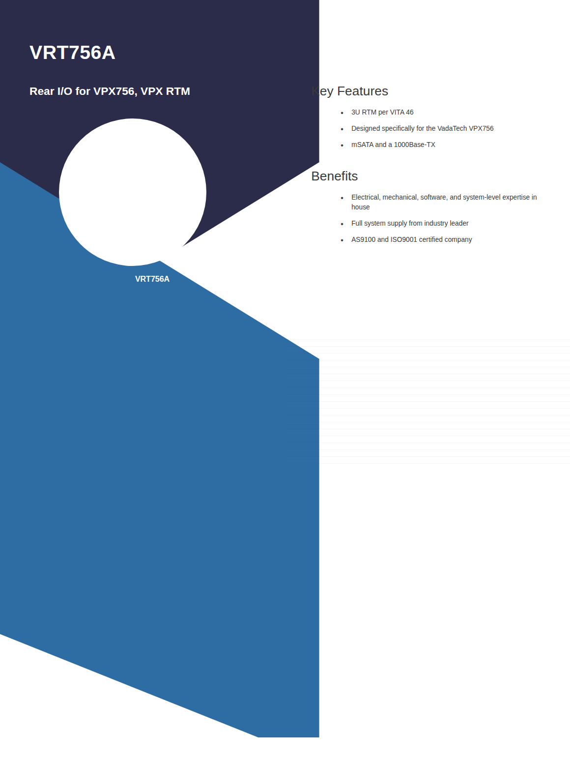VRT756A
Rear I/O for VPX756, VPX RTM
VRT756A
Key Features
3U RTM per VITA 46
Designed specifically for the VadaTech VPX756
mSATA and a 1000Base-TX
Benefits
Electrical, mechanical, software, and system-level expertise in house
Full system supply from industry leader
AS9100 and ISO9001 certified company